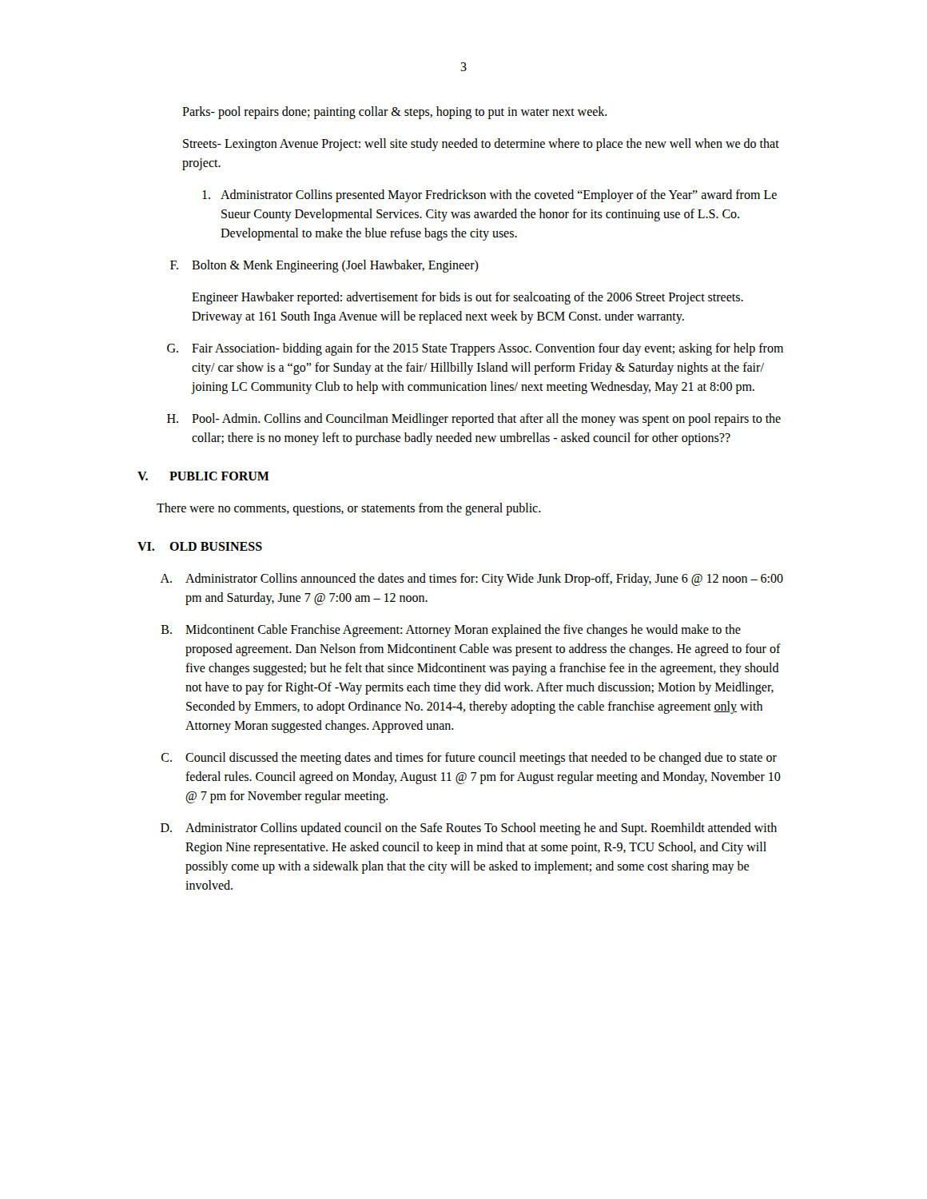3
Parks- pool repairs done; painting collar & steps, hoping to put in water next week.
Streets- Lexington Avenue Project: well site study needed to determine where to place the new well when we do that project.
Administrator Collins presented Mayor Fredrickson with the coveted “Employer of the Year” award from Le Sueur County Developmental Services. City was awarded the honor for its continuing use of L.S. Co. Developmental to make the blue refuse bags the city uses.
Bolton & Menk Engineering (Joel Hawbaker, Engineer)
Engineer Hawbaker reported: advertisement for bids is out for sealcoating of the 2006 Street Project streets. Driveway at 161 South Inga Avenue will be replaced next week by BCM Const. under warranty.
Fair Association- bidding again for the 2015 State Trappers Assoc. Convention four day event; asking for help from city/ car show is a “go” for Sunday at the fair/ Hillbilly Island will perform Friday & Saturday nights at the fair/ joining LC Community Club to help with communication lines/ next meeting Wednesday, May 21 at 8:00 pm.
Pool- Admin. Collins and Councilman Meidlinger reported that after all the money was spent on pool repairs to the collar; there is no money left to purchase badly needed new umbrellas - asked council for other options??
V. PUBLIC FORUM
There were no comments, questions, or statements from the general public.
VI. OLD BUSINESS
Administrator Collins announced the dates and times for: City Wide Junk Drop-off, Friday, June 6 @ 12 noon – 6:00 pm and Saturday, June 7 @ 7:00 am – 12 noon.
Midcontinent Cable Franchise Agreement: Attorney Moran explained the five changes he would make to the proposed agreement. Dan Nelson from Midcontinent Cable was present to address the changes. He agreed to four of five changes suggested; but he felt that since Midcontinent was paying a franchise fee in the agreement, they should not have to pay for Right-Of -Way permits each time they did work. After much discussion; Motion by Meidlinger, Seconded by Emmers, to adopt Ordinance No. 2014-4, thereby adopting the cable franchise agreement only with Attorney Moran suggested changes. Approved unan.
Council discussed the meeting dates and times for future council meetings that needed to be changed due to state or federal rules. Council agreed on Monday, August 11 @ 7 pm for August regular meeting and Monday, November 10 @ 7 pm for November regular meeting.
Administrator Collins updated council on the Safe Routes To School meeting he and Supt. Roemhildt attended with Region Nine representative. He asked council to keep in mind that at some point, R-9, TCU School, and City will possibly come up with a sidewalk plan that the city will be asked to implement; and some cost sharing may be involved.